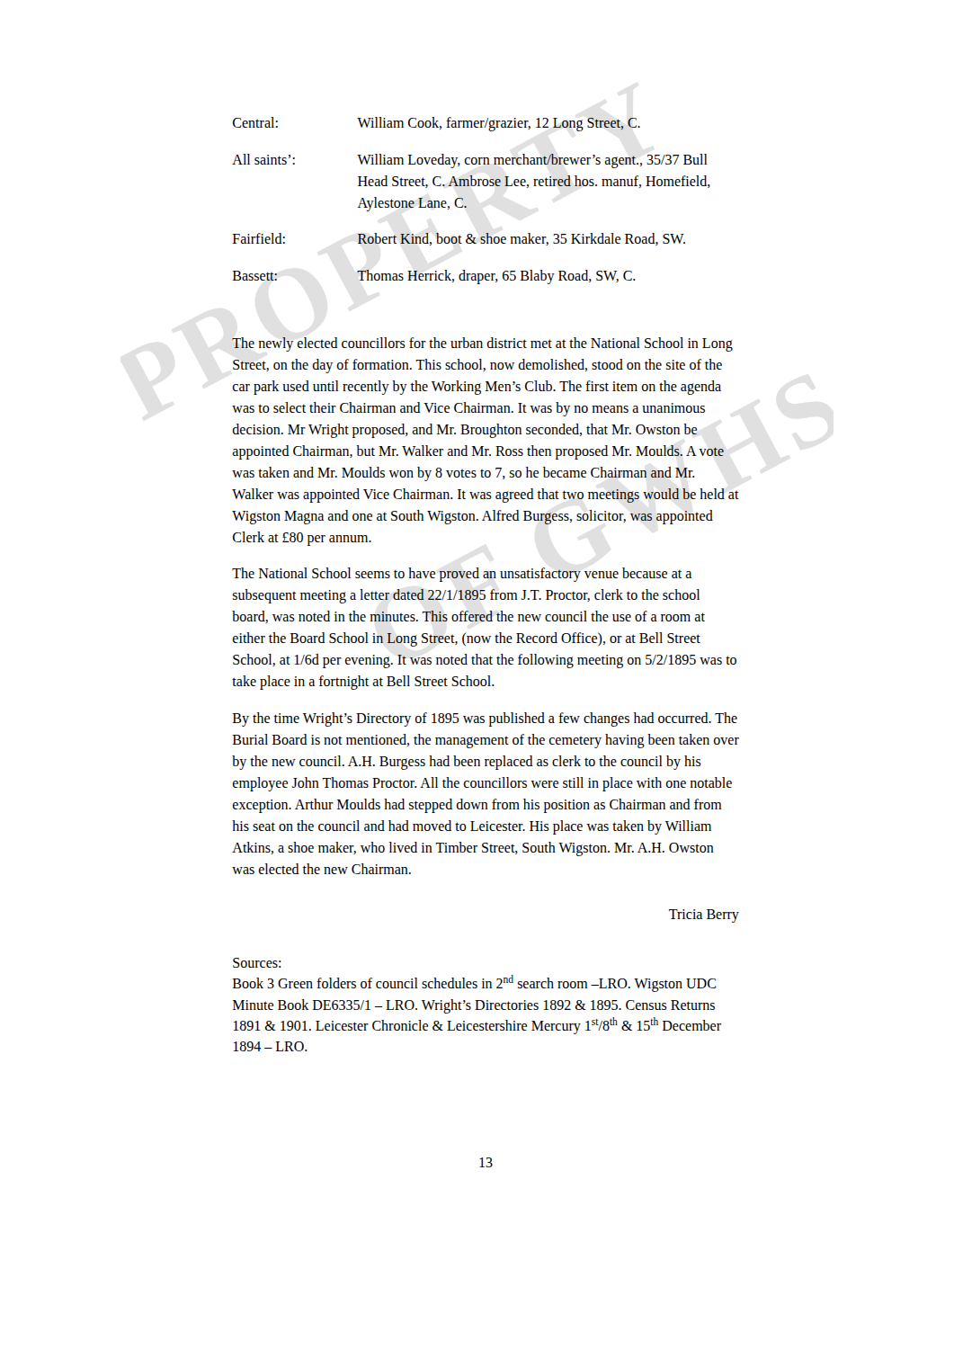PROPERTY OF GWHS
| Central: | William Cook, farmer/grazier, 12 Long Street, C. |
| All saints’: | William Loveday, corn merchant/brewer’s agent., 35/37 Bull Head Street, C. Ambrose Lee, retired hos. manuf, Homefield, Aylestone Lane, C. |
| Fairfield: | Robert Kind, boot & shoe maker, 35 Kirkdale Road, SW. |
| Bassett: | Thomas Herrick, draper, 65 Blaby Road, SW, C. |
The newly elected councillors for the urban district met at the National School in Long Street, on the day of formation. This school, now demolished, stood on the site of the car park used until recently by the Working Men’s Club. The first item on the agenda was to select their Chairman and Vice Chairman. It was by no means a unanimous decision. Mr Wright proposed, and Mr. Broughton seconded, that Mr. Owston be appointed Chairman, but Mr. Walker and Mr. Ross then proposed Mr. Moulds. A vote was taken and Mr. Moulds won by 8 votes to 7, so he became Chairman and Mr. Walker was appointed Vice Chairman. It was agreed that two meetings would be held at Wigston Magna and one at South Wigston. Alfred Burgess, solicitor, was appointed Clerk at £80 per annum.
The National School seems to have proved an unsatisfactory venue because at a subsequent meeting a letter dated 22/1/1895 from J.T. Proctor, clerk to the school board, was noted in the minutes. This offered the new council the use of a room at either the Board School in Long Street, (now the Record Office), or at Bell Street School, at 1/6d per evening. It was noted that the following meeting on 5/2/1895 was to take place in a fortnight at Bell Street School.
By the time Wright’s Directory of 1895 was published a few changes had occurred. The Burial Board is not mentioned, the management of the cemetery having been taken over by the new council. A.H. Burgess had been replaced as clerk to the council by his employee John Thomas Proctor. All the councillors were still in place with one notable exception. Arthur Moulds had stepped down from his position as Chairman and from his seat on the council and had moved to Leicester. His place was taken by William Atkins, a shoe maker, who lived in Timber Street, South Wigston. Mr. A.H. Owston was elected the new Chairman.
Tricia Berry
Sources:
Book 3 Green folders of council schedules in 2nd search room –LRO. Wigston UDC Minute Book DE6335/1 – LRO. Wright’s Directories 1892 & 1895. Census Returns 1891 & 1901. Leicester Chronicle & Leicestershire Mercury 1st/8th & 15th December 1894 – LRO.
13